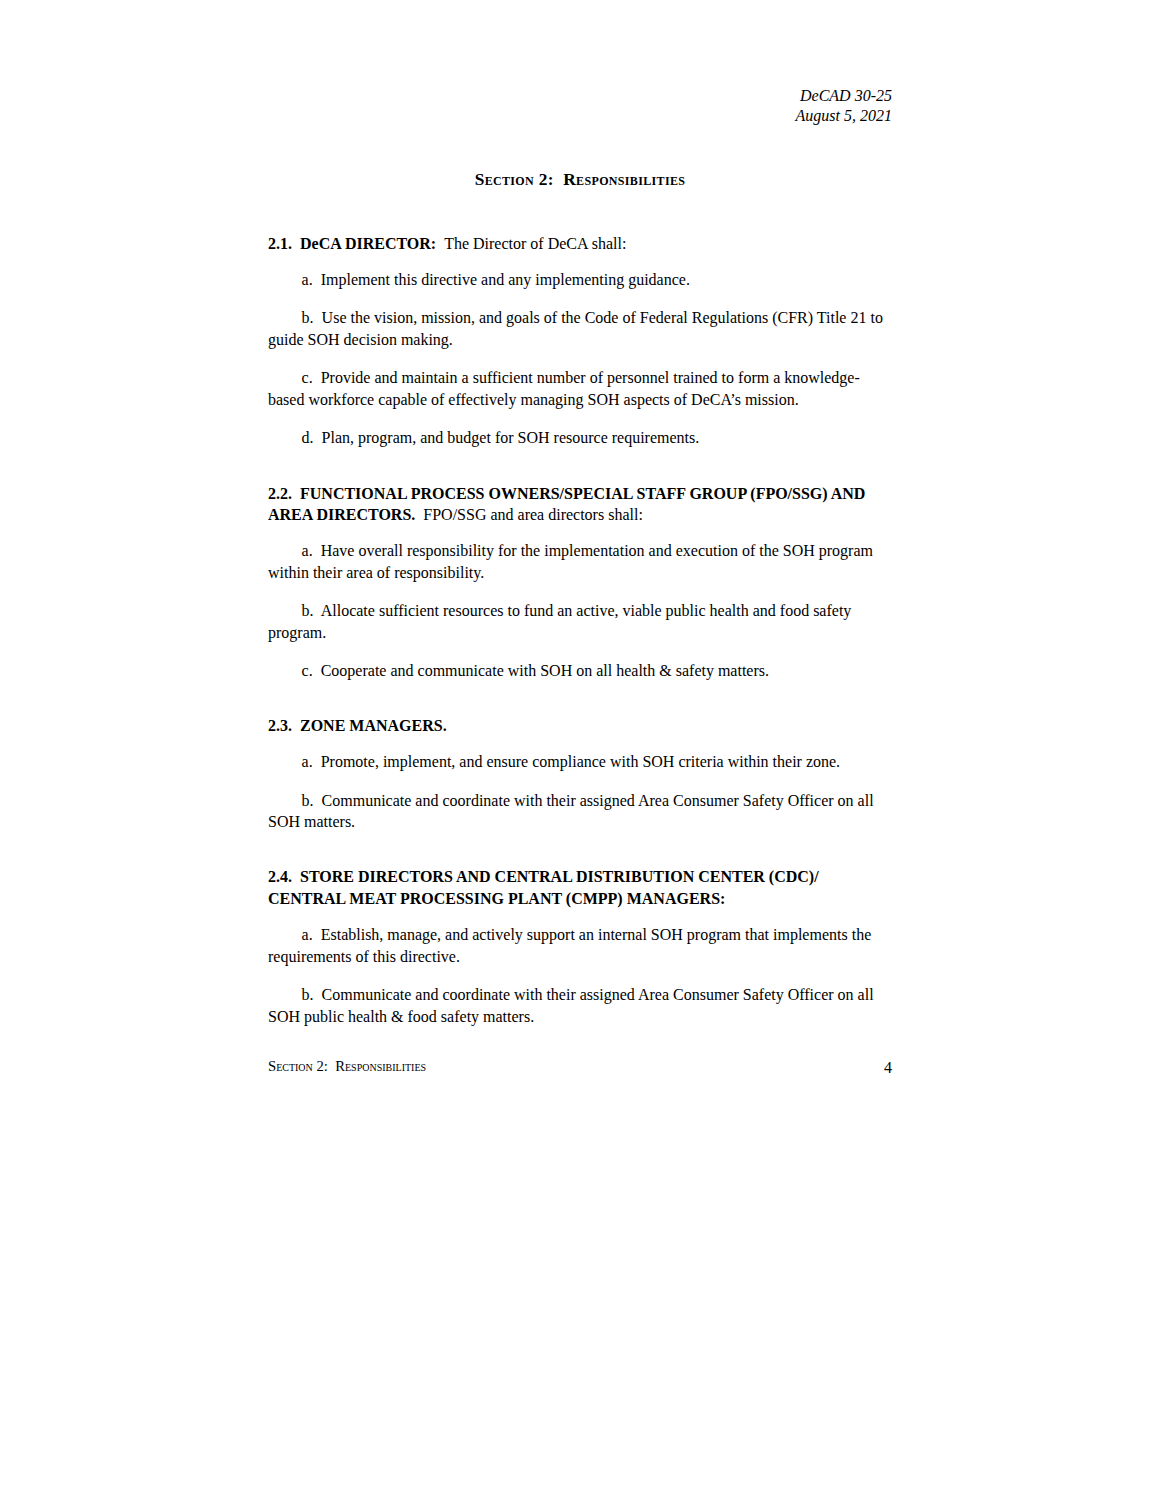DeCAD 30-25
August 5, 2021
Section 2: Responsibilities
2.1. DeCA DIRECTOR: The Director of DeCA shall:
a. Implement this directive and any implementing guidance.
b. Use the vision, mission, and goals of the Code of Federal Regulations (CFR) Title 21 to guide SOH decision making.
c. Provide and maintain a sufficient number of personnel trained to form a knowledge-based workforce capable of effectively managing SOH aspects of DeCA’s mission.
d. Plan, program, and budget for SOH resource requirements.
2.2. FUNCTIONAL PROCESS OWNERS/SPECIAL STAFF GROUP (FPO/SSG) AND AREA DIRECTORS. FPO/SSG and area directors shall:
a. Have overall responsibility for the implementation and execution of the SOH program within their area of responsibility.
b. Allocate sufficient resources to fund an active, viable public health and food safety program.
c. Cooperate and communicate with SOH on all health & safety matters.
2.3. ZONE MANAGERS.
a. Promote, implement, and ensure compliance with SOH criteria within their zone.
b. Communicate and coordinate with their assigned Area Consumer Safety Officer on all SOH matters.
2.4. STORE DIRECTORS AND CENTRAL DISTRIBUTION CENTER (CDC)/ CENTRAL MEAT PROCESSING PLANT (CMPP) MANAGERS:
a. Establish, manage, and actively support an internal SOH program that implements the requirements of this directive.
b. Communicate and coordinate with their assigned Area Consumer Safety Officer on all SOH public health & food safety matters.
Section 2: Responsibilities 4